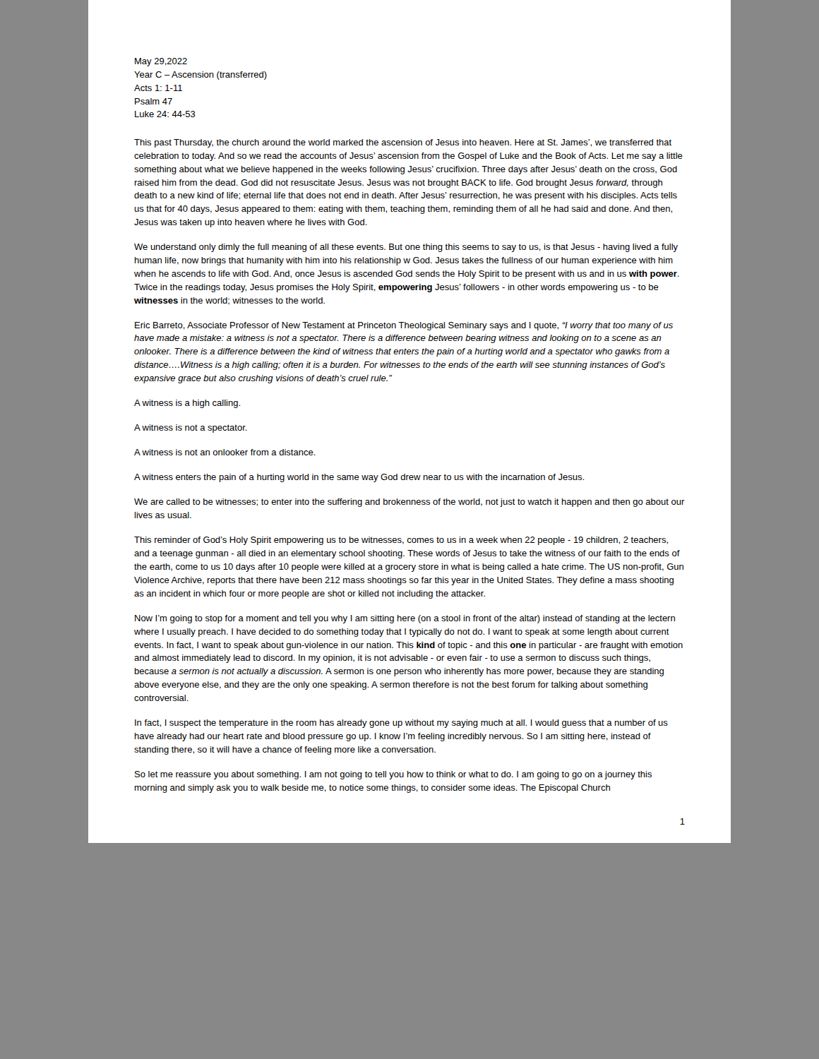May 29,2022
Year C – Ascension (transferred)
Acts 1: 1-11
Psalm 47
Luke 24: 44-53
This past Thursday, the church around the world marked the ascension of Jesus into heaven. Here at St. James’, we transferred that celebration to today. And so we read the accounts of Jesus’ ascension from the Gospel of Luke and the Book of Acts. Let me say a little something about what we believe happened in the weeks following Jesus’ crucifixion. Three days after Jesus’ death on the cross, God raised him from the dead. God did not resuscitate Jesus. Jesus was not brought BACK to life. God brought Jesus forward, through death to a new kind of life; eternal life that does not end in death. After Jesus’ resurrection, he was present with his disciples. Acts tells us that for 40 days, Jesus appeared to them: eating with them, teaching them, reminding them of all he had said and done. And then, Jesus was taken up into heaven where he lives with God.
We understand only dimly the full meaning of all these events. But one thing this seems to say to us, is that Jesus - having lived a fully human life, now brings that humanity with him into his relationship w God. Jesus takes the fullness of our human experience with him when he ascends to life with God. And, once Jesus is ascended God sends the Holy Spirit to be present with us and in us with power. Twice in the readings today, Jesus promises the Holy Spirit, empowering Jesus’ followers - in other words empowering us - to be witnesses in the world; witnesses to the world.
Eric Barreto, Associate Professor of New Testament at Princeton Theological Seminary says and I quote, “I worry that too many of us have made a mistake: a witness is not a spectator. There is a difference between bearing witness and looking on to a scene as an onlooker. There is a difference between the kind of witness that enters the pain of a hurting world and a spectator who gawks from a distance….Witness is a high calling; often it is a burden. For witnesses to the ends of the earth will see stunning instances of God’s expansive grace but also crushing visions of death’s cruel rule.”
A witness is a high calling.
A witness is not a spectator.
A witness is not an onlooker from a distance.
A witness enters the pain of a hurting world in the same way God drew near to us with the incarnation of Jesus.
We are called to be witnesses; to enter into the suffering and brokenness of the world, not just to watch it happen and then go about our lives as usual.
This reminder of God’s Holy Spirit empowering us to be witnesses, comes to us in a week when 22 people - 19 children, 2 teachers, and a teenage gunman - all died in an elementary school shooting. These words of Jesus to take the witness of our faith to the ends of the earth, come to us 10 days after 10 people were killed at a grocery store in what is being called a hate crime. The US non-profit, Gun Violence Archive, reports that there have been 212 mass shootings so far this year in the United States. They define a mass shooting as an incident in which four or more people are shot or killed not including the attacker.
Now I’m going to stop for a moment and tell you why I am sitting here (on a stool in front of the altar) instead of standing at the lectern where I usually preach. I have decided to do something today that I typically do not do. I want to speak at some length about current events. In fact, I want to speak about gun-violence in our nation. This kind of topic - and this one in particular - are fraught with emotion and almost immediately lead to discord. In my opinion, it is not advisable - or even fair - to use a sermon to discuss such things, because a sermon is not actually a discussion. A sermon is one person who inherently has more power, because they are standing above everyone else, and they are the only one speaking. A sermon therefore is not the best forum for talking about something controversial.
In fact, I suspect the temperature in the room has already gone up without my saying much at all. I would guess that a number of us have already had our heart rate and blood pressure go up. I know I’m feeling incredibly nervous. So I am sitting here, instead of standing there, so it will have a chance of feeling more like a conversation.
So let me reassure you about something. I am not going to tell you how to think or what to do. I am going to go on a journey this morning and simply ask you to walk beside me, to notice some things, to consider some ideas. The Episcopal Church
1